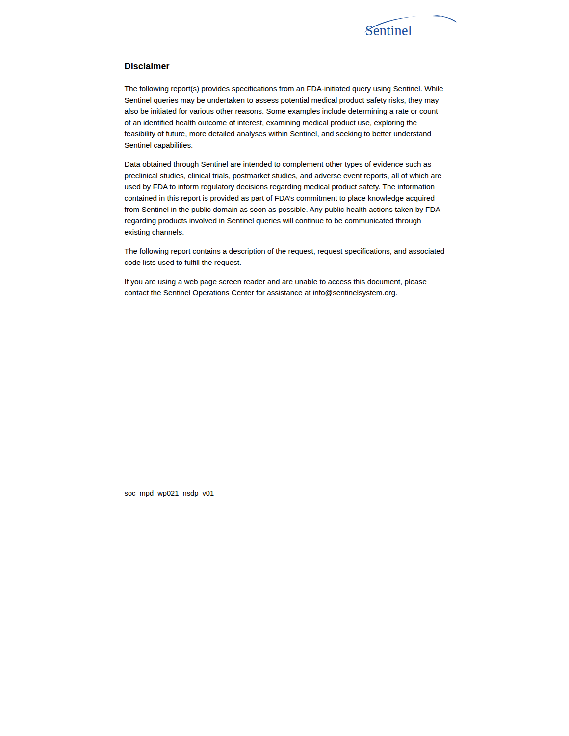Sentinel Sentinel
Disclaimer
The following report(s) provides specifications from an FDA-initiated query using Sentinel. While Sentinel queries may be undertaken to assess potential medical product safety risks, they may also be initiated for various other reasons. Some examples include determining a rate or count of an identified health outcome of interest, examining medical product use, exploring the feasibility of future, more detailed analyses within Sentinel, and seeking to better understand Sentinel capabilities.
Data obtained through Sentinel are intended to complement other types of evidence such as preclinical studies, clinical trials, postmarket studies, and adverse event reports, all of which are used by FDA to inform regulatory decisions regarding medical product safety. The information contained in this report is provided as part of FDA’s commitment to place knowledge acquired from Sentinel in the public domain as soon as possible. Any public health actions taken by FDA regarding products involved in Sentinel queries will continue to be communicated through existing channels.
The following report contains a description of the request, request specifications, and associated code lists used to fulfill the request.
If you are using a web page screen reader and are unable to access this document, please contact the Sentinel Operations Center for assistance at info@sentinelsystem.org.
soc_mpd_wp021_nsdp_v01